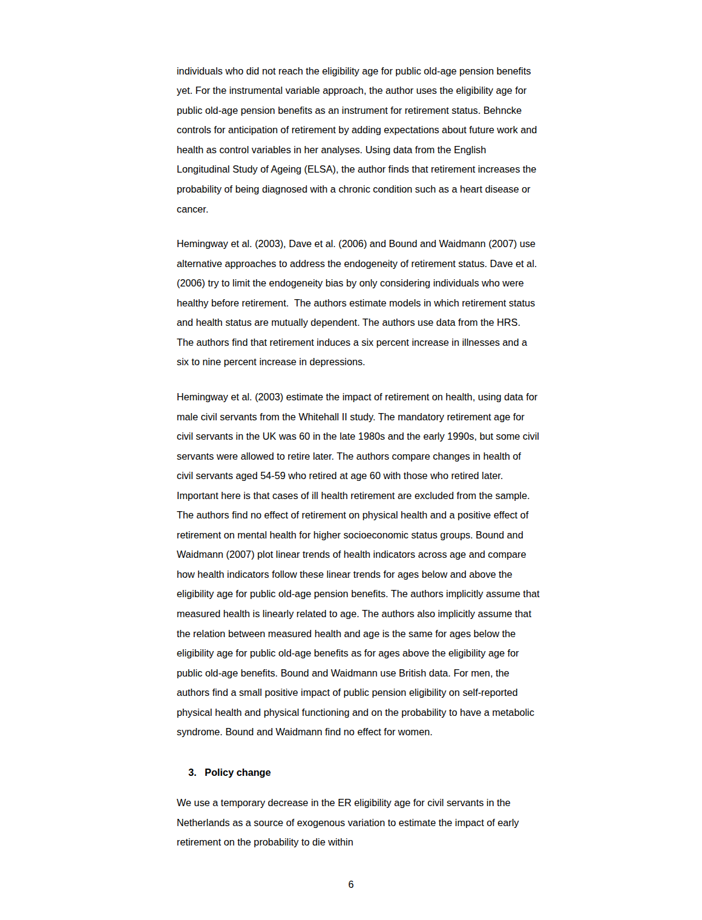individuals who did not reach the eligibility age for public old-age pension benefits yet. For the instrumental variable approach, the author uses the eligibility age for public old-age pension benefits as an instrument for retirement status. Behncke controls for anticipation of retirement by adding expectations about future work and health as control variables in her analyses. Using data from the English Longitudinal Study of Ageing (ELSA), the author finds that retirement increases the probability of being diagnosed with a chronic condition such as a heart disease or cancer.
Hemingway et al. (2003), Dave et al. (2006) and Bound and Waidmann (2007) use alternative approaches to address the endogeneity of retirement status. Dave et al. (2006) try to limit the endogeneity bias by only considering individuals who were healthy before retirement. The authors estimate models in which retirement status and health status are mutually dependent. The authors use data from the HRS. The authors find that retirement induces a six percent increase in illnesses and a six to nine percent increase in depressions.
Hemingway et al. (2003) estimate the impact of retirement on health, using data for male civil servants from the Whitehall II study. The mandatory retirement age for civil servants in the UK was 60 in the late 1980s and the early 1990s, but some civil servants were allowed to retire later. The authors compare changes in health of civil servants aged 54-59 who retired at age 60 with those who retired later. Important here is that cases of ill health retirement are excluded from the sample. The authors find no effect of retirement on physical health and a positive effect of retirement on mental health for higher socioeconomic status groups. Bound and Waidmann (2007) plot linear trends of health indicators across age and compare how health indicators follow these linear trends for ages below and above the eligibility age for public old-age pension benefits. The authors implicitly assume that measured health is linearly related to age. The authors also implicitly assume that the relation between measured health and age is the same for ages below the eligibility age for public old-age benefits as for ages above the eligibility age for public old-age benefits. Bound and Waidmann use British data. For men, the authors find a small positive impact of public pension eligibility on self-reported physical health and physical functioning and on the probability to have a metabolic syndrome. Bound and Waidmann find no effect for women.
3. Policy change
We use a temporary decrease in the ER eligibility age for civil servants in the Netherlands as a source of exogenous variation to estimate the impact of early retirement on the probability to die within
6